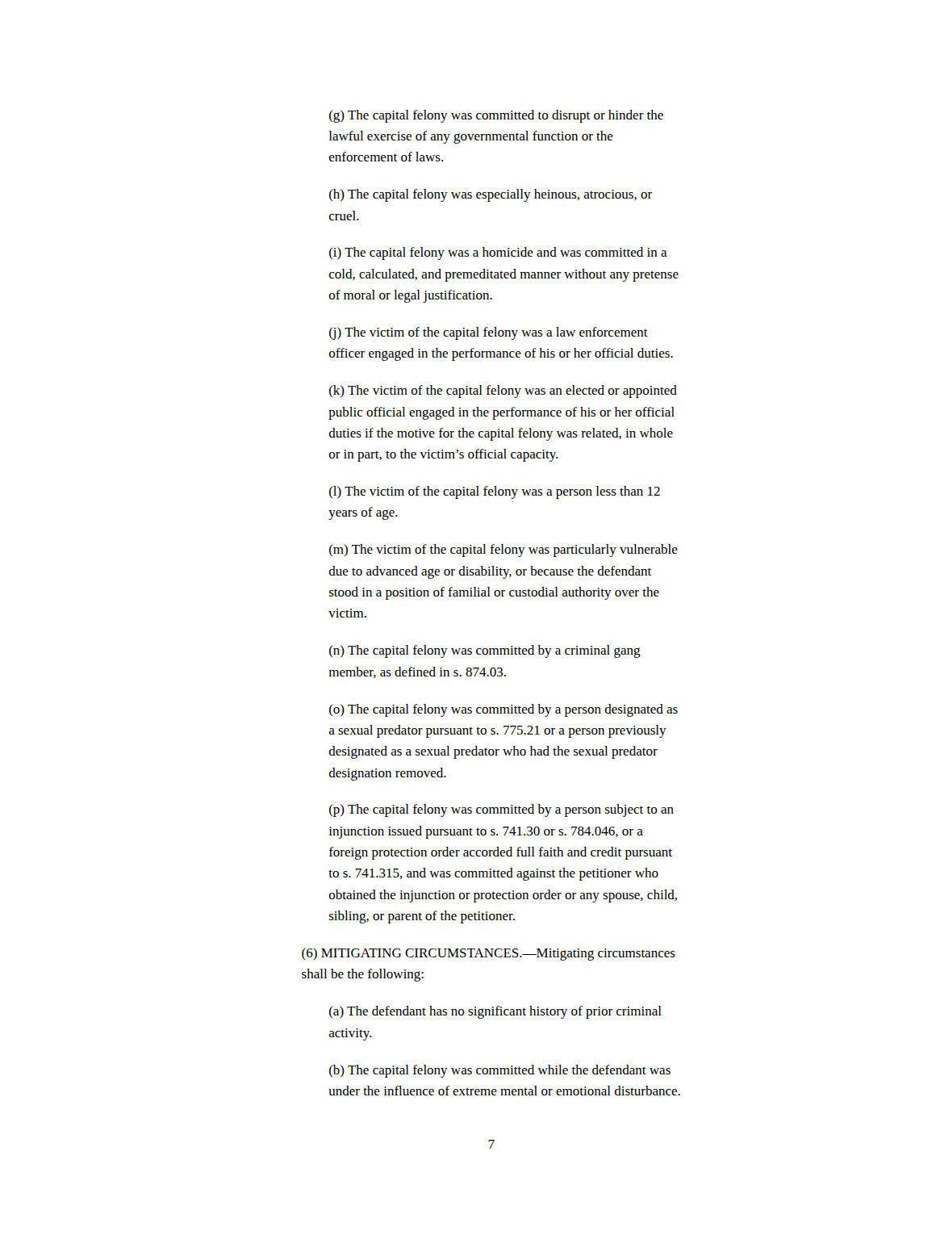(g) The capital felony was committed to disrupt or hinder the lawful exercise of any governmental function or the enforcement of laws.
(h) The capital felony was especially heinous, atrocious, or cruel.
(i) The capital felony was a homicide and was committed in a cold, calculated, and premeditated manner without any pretense of moral or legal justification.
(j) The victim of the capital felony was a law enforcement officer engaged in the performance of his or her official duties.
(k) The victim of the capital felony was an elected or appointed public official engaged in the performance of his or her official duties if the motive for the capital felony was related, in whole or in part, to the victim’s official capacity.
(l) The victim of the capital felony was a person less than 12 years of age.
(m) The victim of the capital felony was particularly vulnerable due to advanced age or disability, or because the defendant stood in a position of familial or custodial authority over the victim.
(n) The capital felony was committed by a criminal gang member, as defined in s. 874.03.
(o) The capital felony was committed by a person designated as a sexual predator pursuant to s. 775.21 or a person previously designated as a sexual predator who had the sexual predator designation removed.
(p) The capital felony was committed by a person subject to an injunction issued pursuant to s. 741.30 or s. 784.046, or a foreign protection order accorded full faith and credit pursuant to s. 741.315, and was committed against the petitioner who obtained the injunction or protection order or any spouse, child, sibling, or parent of the petitioner.
(6) MITIGATING CIRCUMSTANCES.—Mitigating circumstances shall be the following:
(a) The defendant has no significant history of prior criminal activity.
(b) The capital felony was committed while the defendant was under the influence of extreme mental or emotional disturbance.
7